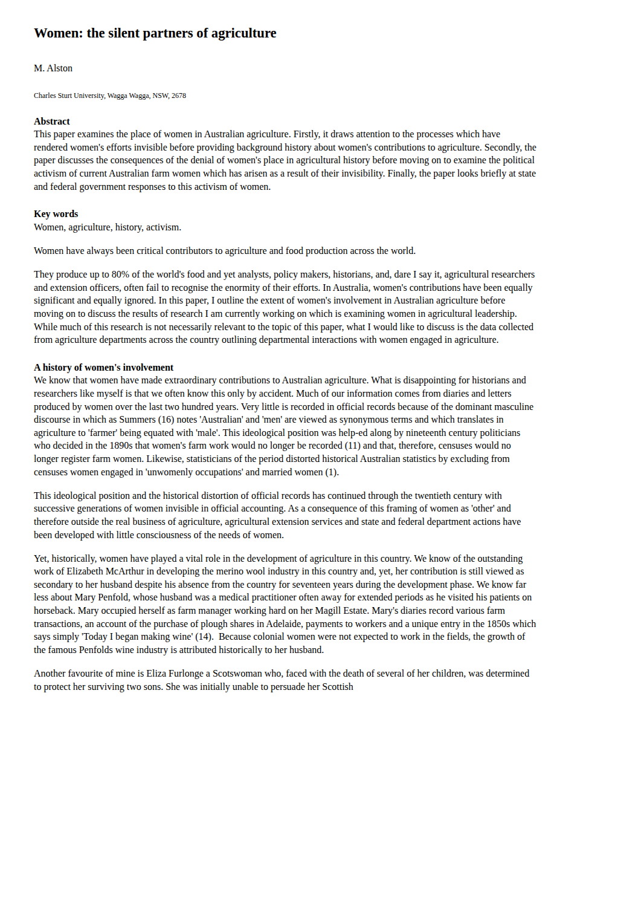Women: the silent partners of agriculture
M. Alston
Charles Sturt University, Wagga Wagga, NSW, 2678
Abstract
This paper examines the place of women in Australian agriculture. Firstly, it draws attention to the processes which have rendered women's efforts invisible before providing background history about women's contributions to agriculture. Secondly, the paper discusses the consequences of the denial of women's place in agricultural history before moving on to examine the political activism of current Australian farm women which has arisen as a result of their invisibility. Finally, the paper looks briefly at state and federal government responses to this activism of women.
Key words
Women, agriculture, history, activism.
Women have always been critical contributors to agriculture and food production across the world.
They produce up to 80% of the world's food and yet analysts, policy makers, historians, and, dare I say it, agricultural researchers and extension officers, often fail to recognise the enormity of their efforts. In Australia, women's contributions have been equally significant and equally ignored. In this paper, I outline the extent of women's involvement in Australian agriculture before moving on to discuss the results of research I am currently working on which is examining women in agricultural leadership. While much of this research is not necessarily relevant to the topic of this paper, what I would like to discuss is the data collected from agriculture departments across the country outlining departmental interactions with women engaged in agriculture.
A history of women's involvement
We know that women have made extraordinary contributions to Australian agriculture. What is disappointing for historians and researchers like myself is that we often know this only by accident. Much of our information comes from diaries and letters produced by women over the last two hundred years. Very little is recorded in official records because of the dominant masculine discourse in which as Summers (16) notes 'Australian' and 'men' are viewed as synonymous terms and which translates in agriculture to 'farmer' being equated with 'male'. This ideological position was help-ed along by nineteenth century politicians who decided in the 1890s that women's farm work would no longer be recorded (11) and that, therefore, censuses would no longer register farm women. Likewise, statisticians of the period distorted historical Australian statistics by excluding from censuses women engaged in 'unwomenly occupations' and married women (1).
This ideological position and the historical distortion of official records has continued through the twentieth century with successive generations of women invisible in official accounting. As a consequence of this framing of women as 'other' and therefore outside the real business of agriculture, agricultural extension services and state and federal department actions have been developed with little consciousness of the needs of women.
Yet, historically, women have played a vital role in the development of agriculture in this country. We know of the outstanding work of Elizabeth McArthur in developing the merino wool industry in this country and, yet, her contribution is still viewed as secondary to her husband despite his absence from the country for seventeen years during the development phase. We know far less about Mary Penfold, whose husband was a medical practitioner often away for extended periods as he visited his patients on horseback. Mary occupied herself as farm manager working hard on her Magill Estate. Mary's diaries record various farm transactions, an account of the purchase of plough shares in Adelaide, payments to workers and a unique entry in the 1850s which says simply 'Today I began making wine' (14). Because colonial women were not expected to work in the fields, the growth of the famous Penfolds wine industry is attributed historically to her husband.
Another favourite of mine is Eliza Furlonge a Scotswoman who, faced with the death of several of her children, was determined to protect her surviving two sons. She was initially unable to persuade her Scottish